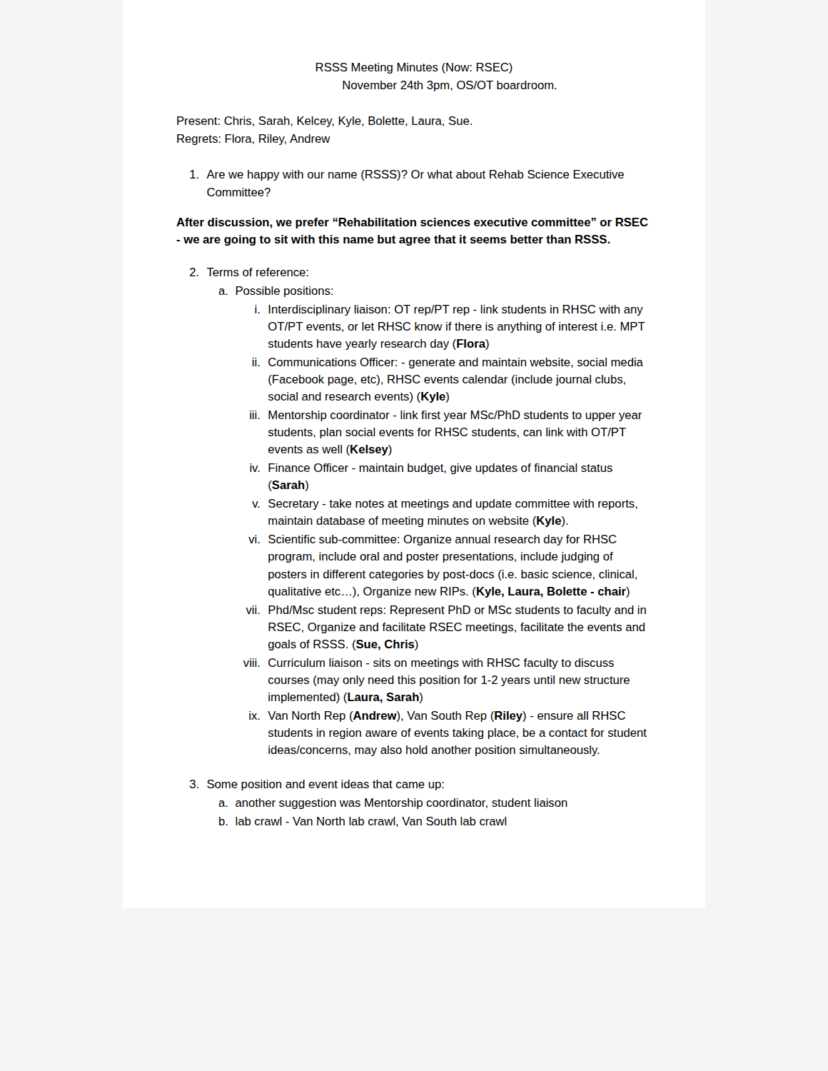RSSS Meeting Minutes (Now: RSEC) November 24th 3pm, OS/OT boardroom.
Present: Chris, Sarah, Kelcey, Kyle, Bolette, Laura, Sue.
Regrets: Flora, Riley, Andrew
Are we happy with our name (RSSS)? Or what about Rehab Science Executive Committee?
After discussion, we prefer “Rehabilitation sciences executive committee” or RSEC - we are going to sit with this name but agree that it seems better than RSSS.
Terms of reference:
Possible positions:
Interdisciplinary liaison: OT rep/PT rep - link students in RHSC with any OT/PT events, or let RHSC know if there is anything of interest i.e. MPT students have yearly research day (Flora)
Communications Officer: - generate and maintain website, social media (Facebook page, etc), RHSC events calendar (include journal clubs, social and research events) (Kyle)
Mentorship coordinator - link first year MSc/PhD students to upper year students, plan social events for RHSC students, can link with OT/PT events as well (Kelsey)
Finance Officer - maintain budget, give updates of financial status (Sarah)
Secretary - take notes at meetings and update committee with reports, maintain database of meeting minutes on website (Kyle).
Scientific sub-committee: Organize annual research day for RHSC program, include oral and poster presentations, include judging of posters in different categories by post-docs (i.e. basic science, clinical, qualitative etc…), Organize new RIPs. (Kyle, Laura, Bolette - chair)
Phd/Msc student reps: Represent PhD or MSc students to faculty and in RSEC, Organize and facilitate RSEC meetings, facilitate the events and goals of RSSS. (Sue, Chris)
Curriculum liaison - sits on meetings with RHSC faculty to discuss courses (may only need this position for 1-2 years until new structure implemented) (Laura, Sarah)
Van North Rep (Andrew), Van South Rep (Riley) - ensure all RHSC students in region aware of events taking place, be a contact for student ideas/concerns, may also hold another position simultaneously.
Some position and event ideas that came up:
another suggestion was Mentorship coordinator, student liaison
lab crawl - Van North lab crawl, Van South lab crawl